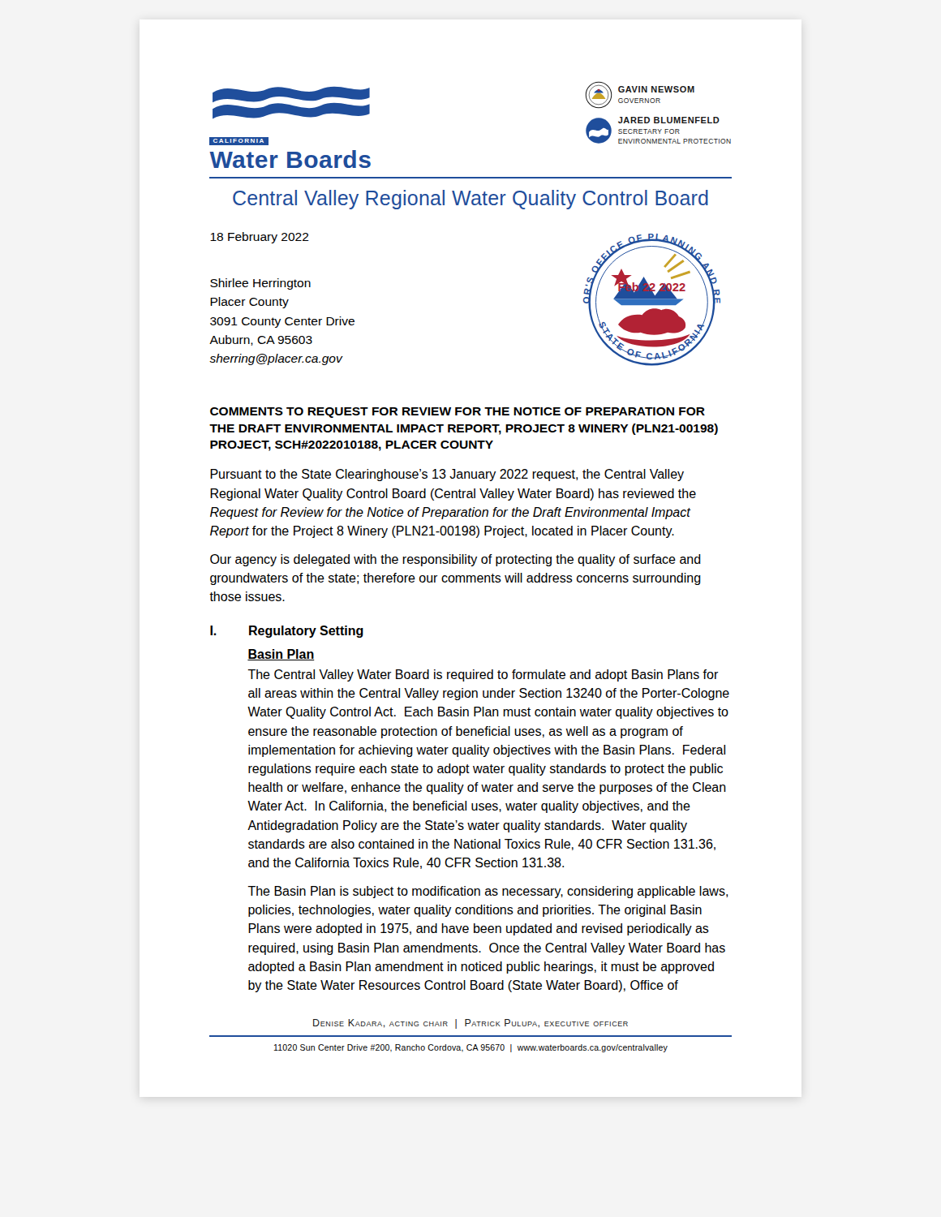CALIFORNIA Water Boards
GAVIN NEWSOM GOVERNOR
JARED BLUMENFELD SECRETARY FOR
ENVIRONMENTAL PROTECTION
Central Valley Regional Water Quality Control Board
18 February 2022
Shirlee Herrington
Placer County
3091 County Center Drive
Auburn, CA 95603
sherring@placer.ca.gov
GOVERNOR'S OFFICE OF PLANNING AND RESEARCH STATE OF CALIFORNIA Feb 22 2022
Comments to Request for Review for the Notice of Preparation for the Draft Environmental Impact Report, Project 8 Winery (PLN21-00198) Project, SCH#2022010188, Placer County
Pursuant to the State Clearinghouse’s 13 January 2022 request, the Central Valley Regional Water Quality Control Board (Central Valley Water Board) has reviewed the Request for Review for the Notice of Preparation for the Draft Environmental Impact Report for the Project 8 Winery (PLN21-00198) Project, located in Placer County.
Our agency is delegated with the responsibility of protecting the quality of surface and groundwaters of the state; therefore our comments will address concerns surrounding those issues.
I. Regulatory Setting
Basin Plan
The Central Valley Water Board is required to formulate and adopt Basin Plans for all areas within the Central Valley region under Section 13240 of the Porter-Cologne Water Quality Control Act. Each Basin Plan must contain water quality objectives to ensure the reasonable protection of beneficial uses, as well as a program of implementation for achieving water quality objectives with the Basin Plans. Federal regulations require each state to adopt water quality standards to protect the public health or welfare, enhance the quality of water and serve the purposes of the Clean Water Act. In California, the beneficial uses, water quality objectives, and the Antidegradation Policy are the State’s water quality standards. Water quality standards are also contained in the National Toxics Rule, 40 CFR Section 131.36, and the California Toxics Rule, 40 CFR Section 131.38.
The Basin Plan is subject to modification as necessary, considering applicable laws, policies, technologies, water quality conditions and priorities. The original Basin Plans were adopted in 1975, and have been updated and revised periodically as required, using Basin Plan amendments. Once the Central Valley Water Board has adopted a Basin Plan amendment in noticed public hearings, it must be approved by the State Water Resources Control Board (State Water Board), Office of
Denise Kadara, acting chair|Patrick Pulupa, executive officer
11020 Sun Center Drive #200, Rancho Cordova, CA 95670 | www.waterboards.ca.gov/centralvalley